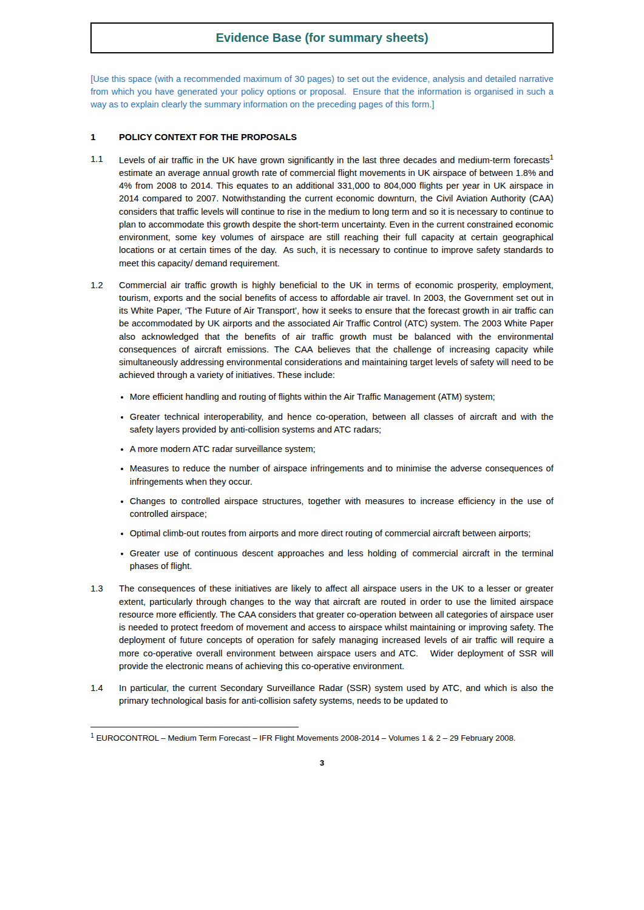Evidence Base (for summary sheets)
[Use this space (with a recommended maximum of 30 pages) to set out the evidence, analysis and detailed narrative from which you have generated your policy options or proposal. Ensure that the information is organised in such a way as to explain clearly the summary information on the preceding pages of this form.]
1 POLICY CONTEXT FOR THE PROPOSALS
1.1
Levels of air traffic in the UK have grown significantly in the last three decades and medium-term forecasts1 estimate an average annual growth rate of commercial flight movements in UK airspace of between 1.8% and 4% from 2008 to 2014. This equates to an additional 331,000 to 804,000 flights per year in UK airspace in 2014 compared to 2007. Notwithstanding the current economic downturn, the Civil Aviation Authority (CAA) considers that traffic levels will continue to rise in the medium to long term and so it is necessary to continue to plan to accommodate this growth despite the short-term uncertainty. Even in the current constrained economic environment, some key volumes of airspace are still reaching their full capacity at certain geographical locations or at certain times of the day. As such, it is necessary to continue to improve safety standards to meet this capacity/ demand requirement.
1.2
Commercial air traffic growth is highly beneficial to the UK in terms of economic prosperity, employment, tourism, exports and the social benefits of access to affordable air travel. In 2003, the Government set out in its White Paper, ‘The Future of Air Transport’, how it seeks to ensure that the forecast growth in air traffic can be accommodated by UK airports and the associated Air Traffic Control (ATC) system. The 2003 White Paper also acknowledged that the benefits of air traffic growth must be balanced with the environmental consequences of aircraft emissions. The CAA believes that the challenge of increasing capacity while simultaneously addressing environmental considerations and maintaining target levels of safety will need to be achieved through a variety of initiatives. These include:
More efficient handling and routing of flights within the Air Traffic Management (ATM) system;
Greater technical interoperability, and hence co-operation, between all classes of aircraft and with the safety layers provided by anti-collision systems and ATC radars;
A more modern ATC radar surveillance system;
Measures to reduce the number of airspace infringements and to minimise the adverse consequences of infringements when they occur.
Changes to controlled airspace structures, together with measures to increase efficiency in the use of controlled airspace;
Optimal climb-out routes from airports and more direct routing of commercial aircraft between airports;
Greater use of continuous descent approaches and less holding of commercial aircraft in the terminal phases of flight.
1.3
The consequences of these initiatives are likely to affect all airspace users in the UK to a lesser or greater extent, particularly through changes to the way that aircraft are routed in order to use the limited airspace resource more efficiently. The CAA considers that greater co-operation between all categories of airspace user is needed to protect freedom of movement and access to airspace whilst maintaining or improving safety. The deployment of future concepts of operation for safely managing increased levels of air traffic will require a more co-operative overall environment between airspace users and ATC. Wider deployment of SSR will provide the electronic means of achieving this co-operative environment.
1.4
In particular, the current Secondary Surveillance Radar (SSR) system used by ATC, and which is also the primary technological basis for anti-collision safety systems, needs to be updated to
1 EUROCONTROL – Medium Term Forecast – IFR Flight Movements 2008-2014 – Volumes 1 & 2 – 29 February 2008.
3